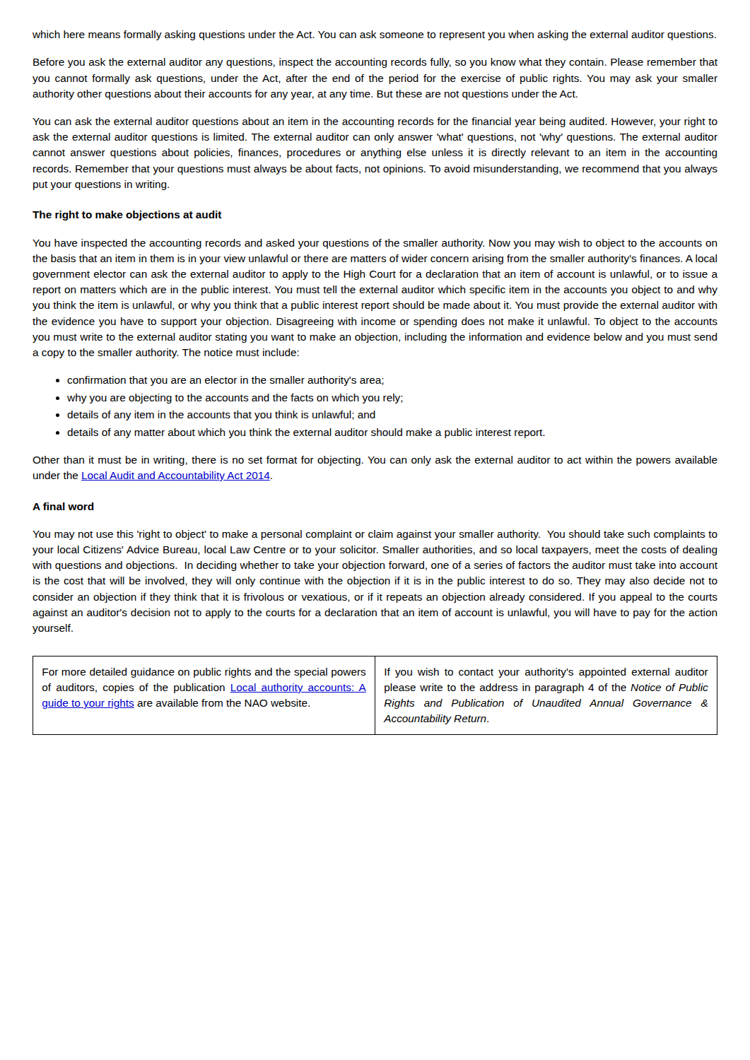which here means formally asking questions under the Act. You can ask someone to represent you when asking the external auditor questions.
Before you ask the external auditor any questions, inspect the accounting records fully, so you know what they contain. Please remember that you cannot formally ask questions, under the Act, after the end of the period for the exercise of public rights. You may ask your smaller authority other questions about their accounts for any year, at any time. But these are not questions under the Act.
You can ask the external auditor questions about an item in the accounting records for the financial year being audited. However, your right to ask the external auditor questions is limited. The external auditor can only answer 'what' questions, not 'why' questions. The external auditor cannot answer questions about policies, finances, procedures or anything else unless it is directly relevant to an item in the accounting records. Remember that your questions must always be about facts, not opinions. To avoid misunderstanding, we recommend that you always put your questions in writing.
The right to make objections at audit
You have inspected the accounting records and asked your questions of the smaller authority. Now you may wish to object to the accounts on the basis that an item in them is in your view unlawful or there are matters of wider concern arising from the smaller authority's finances. A local government elector can ask the external auditor to apply to the High Court for a declaration that an item of account is unlawful, or to issue a report on matters which are in the public interest. You must tell the external auditor which specific item in the accounts you object to and why you think the item is unlawful, or why you think that a public interest report should be made about it. You must provide the external auditor with the evidence you have to support your objection. Disagreeing with income or spending does not make it unlawful. To object to the accounts you must write to the external auditor stating you want to make an objection, including the information and evidence below and you must send a copy to the smaller authority. The notice must include:
confirmation that you are an elector in the smaller authority's area;
why you are objecting to the accounts and the facts on which you rely;
details of any item in the accounts that you think is unlawful; and
details of any matter about which you think the external auditor should make a public interest report.
Other than it must be in writing, there is no set format for objecting. You can only ask the external auditor to act within the powers available under the Local Audit and Accountability Act 2014.
A final word
You may not use this 'right to object' to make a personal complaint or claim against your smaller authority. You should take such complaints to your local Citizens' Advice Bureau, local Law Centre or to your solicitor. Smaller authorities, and so local taxpayers, meet the costs of dealing with questions and objections. In deciding whether to take your objection forward, one of a series of factors the auditor must take into account is the cost that will be involved, they will only continue with the objection if it is in the public interest to do so. They may also decide not to consider an objection if they think that it is frivolous or vexatious, or if it repeats an objection already considered. If you appeal to the courts against an auditor's decision not to apply to the courts for a declaration that an item of account is unlawful, you will have to pay for the action yourself.
| For more detailed guidance on public rights and the special powers of auditors, copies of the publication Local authority accounts: A guide to your rights are available from the NAO website. | If you wish to contact your authority's appointed external auditor please write to the address in paragraph 4 of the Notice of Public Rights and Publication of Unaudited Annual Governance & Accountability Return . |